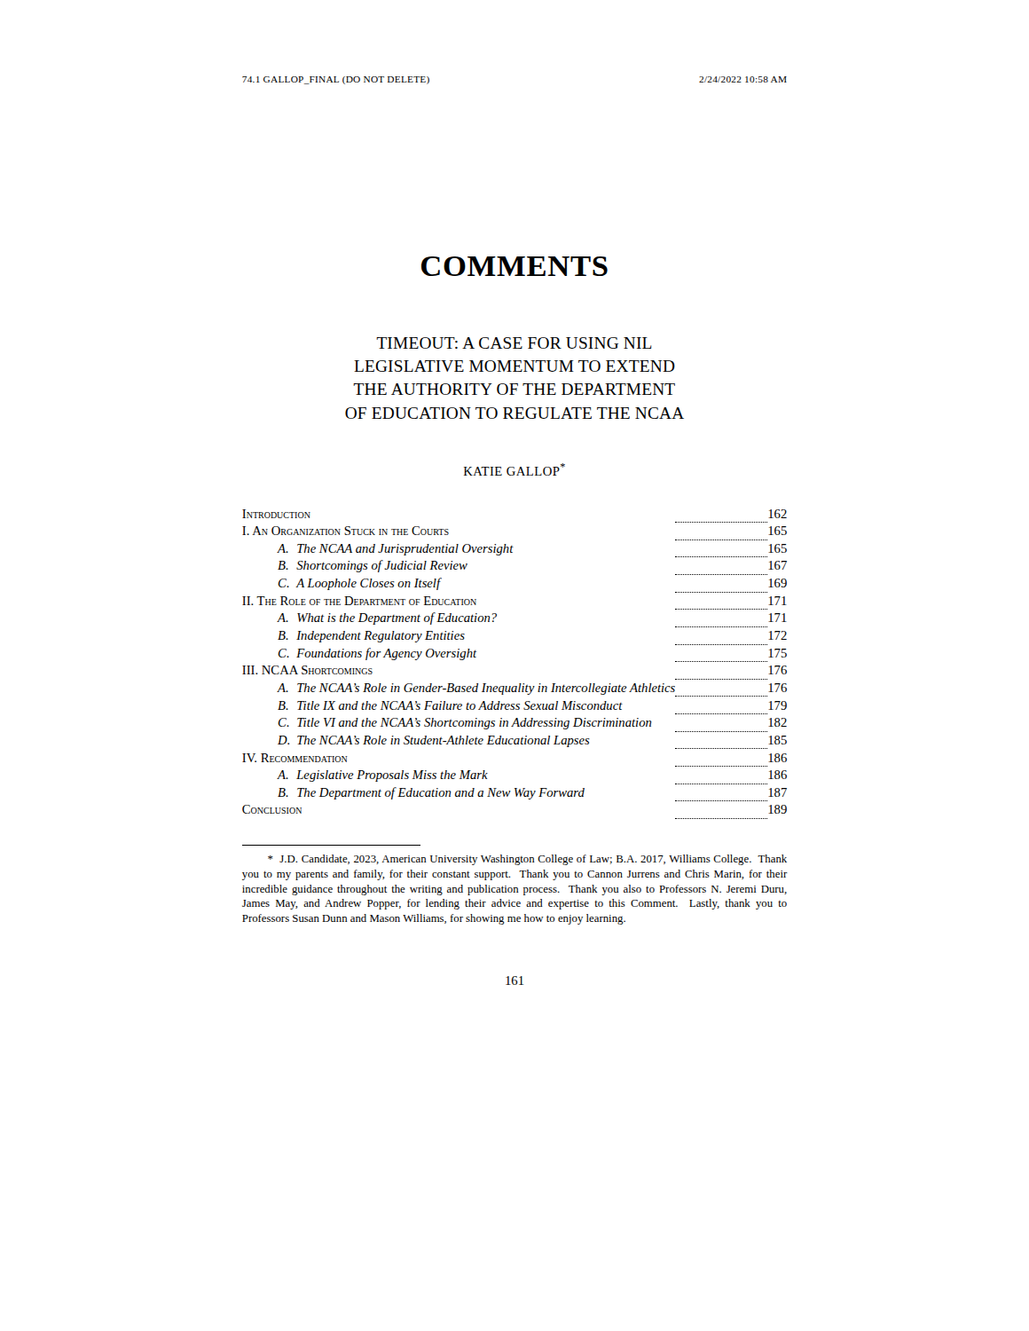74.1 Gallop_final (Do Not Delete) 2/24/2022 10:58 AM
COMMENTS
Timeout: A Case for Using NIL
Legislative Momentum to Extend
the Authority of the Department
of Education to Regulate the NCAA
Katie Gallop*
| Introduction | | 162 |
| I. An Organization Stuck in the Courts | | 165 |
| A. The NCAA and Jurisprudential Oversight | | 165 |
| B. Shortcomings of Judicial Review | | 167 |
| C. A Loophole Closes on Itself | | 169 |
| II. The Role of the Department of Education | | 171 |
| A. What is the Department of Education? | | 171 |
| B. Independent Regulatory Entities | | 172 |
| C. Foundations for Agency Oversight | | 175 |
| III. NCAA Shortcomings | | 176 |
| A. The NCAA’s Role in Gender-Based Inequality in Intercollegiate Athletics | | 176 |
| B. Title IX and the NCAA’s Failure to Address Sexual Misconduct | | 179 |
| C. Title VI and the NCAA’s Shortcomings in Addressing Discrimination | | 182 |
| D. The NCAA’s Role in Student-Athlete Educational Lapses | | 185 |
| IV. Recommendation | | 186 |
| A. Legislative Proposals Miss the Mark | | 186 |
| B. The Department of Education and a New Way Forward | | 187 |
| Conclusion | | 189 |
* J.D. Candidate, 2023, American University Washington College of Law; B.A. 2017, Williams College. Thank you to my parents and family, for their constant support. Thank you to Cannon Jurrens and Chris Marin, for their incredible guidance throughout the writing and publication process. Thank you also to Professors N. Jeremi Duru, James May, and Andrew Popper, for lending their advice and expertise to this Comment. Lastly, thank you to Professors Susan Dunn and Mason Williams, for showing me how to enjoy learning.
161